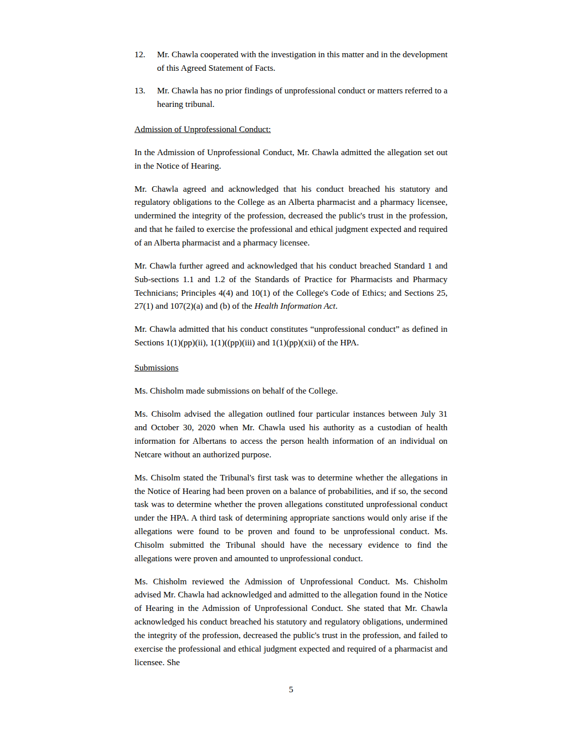12. Mr. Chawla cooperated with the investigation in this matter and in the development of this Agreed Statement of Facts.
13. Mr. Chawla has no prior findings of unprofessional conduct or matters referred to a hearing tribunal.
Admission of Unprofessional Conduct:
In the Admission of Unprofessional Conduct, Mr. Chawla admitted the allegation set out in the Notice of Hearing.
Mr. Chawla agreed and acknowledged that his conduct breached his statutory and regulatory obligations to the College as an Alberta pharmacist and a pharmacy licensee, undermined the integrity of the profession, decreased the public's trust in the profession, and that he failed to exercise the professional and ethical judgment expected and required of an Alberta pharmacist and a pharmacy licensee.
Mr. Chawla further agreed and acknowledged that his conduct breached Standard 1 and Sub-sections 1.1 and 1.2 of the Standards of Practice for Pharmacists and Pharmacy Technicians; Principles 4(4) and 10(1) of the College's Code of Ethics; and Sections 25, 27(1) and 107(2)(a) and (b) of the Health Information Act.
Mr. Chawla admitted that his conduct constitutes “unprofessional conduct” as defined in Sections 1(1)(pp)(ii), 1(1)((pp)(iii) and 1(1)(pp)(xii) of the HPA.
Submissions
Ms. Chisholm made submissions on behalf of the College.
Ms. Chisolm advised the allegation outlined four particular instances between July 31 and October 30, 2020 when Mr. Chawla used his authority as a custodian of health information for Albertans to access the person health information of an individual on Netcare without an authorized purpose.
Ms. Chisolm stated the Tribunal's first task was to determine whether the allegations in the Notice of Hearing had been proven on a balance of probabilities, and if so, the second task was to determine whether the proven allegations constituted unprofessional conduct under the HPA. A third task of determining appropriate sanctions would only arise if the allegations were found to be proven and found to be unprofessional conduct. Ms. Chisolm submitted the Tribunal should have the necessary evidence to find the allegations were proven and amounted to unprofessional conduct.
Ms. Chisholm reviewed the Admission of Unprofessional Conduct. Ms. Chisholm advised Mr. Chawla had acknowledged and admitted to the allegation found in the Notice of Hearing in the Admission of Unprofessional Conduct. She stated that Mr. Chawla acknowledged his conduct breached his statutory and regulatory obligations, undermined the integrity of the profession, decreased the public's trust in the profession, and failed to exercise the professional and ethical judgment expected and required of a pharmacist and licensee. She
5